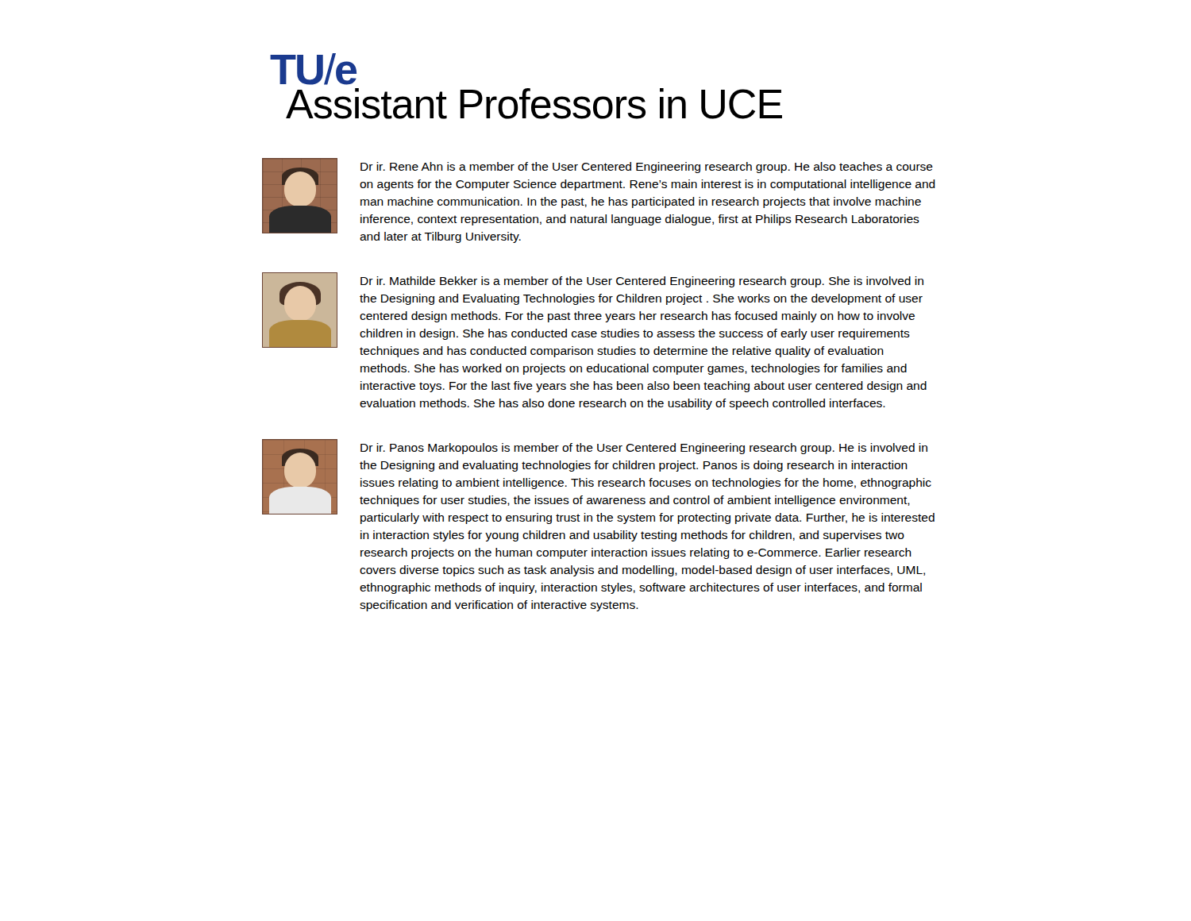TU/e
Assistant Professors in UCE
Dr ir. Rene Ahn is a member of the User Centered Engineering research group. He also teaches a course on agents for the Computer Science department. Rene’s main interest is in computational intelligence and man machine communication. In the past, he has participated in research projects that involve machine inference, context representation, and natural language dialogue, first at Philips Research Laboratories and later at Tilburg University.
Dr ir. Mathilde Bekker is a member of the User Centered Engineering research group. She is involved in the Designing and Evaluating Technologies for Children project . She works on the development of user centered design methods. For the past three years her research has focused mainly on how to involve children in design. She has conducted case studies to assess the success of early user requirements techniques and has conducted comparison studies to determine the relative quality of evaluation methods. She has worked on projects on educational computer games, technologies for families and interactive toys. For the last five years she has been also been teaching about user centered design and evaluation methods. She has also done research on the usability of speech controlled interfaces.
Dr ir. Panos Markopoulos is member of the User Centered Engineering research group. He is involved in the Designing and evaluating technologies for children project. Panos is doing research in interaction issues relating to ambient intelligence. This research focuses on technologies for the home, ethnographic techniques for user studies, the issues of awareness and control of ambient intelligence environment, particularly with respect to ensuring trust in the system for protecting private data. Further, he is interested in interaction styles for young children and usability testing methods for children, and supervises two research projects on the human computer interaction issues relating to e-Commerce. Earlier research covers diverse topics such as task analysis and modelling, model-based design of user interfaces, UML, ethnographic methods of inquiry, interaction styles, software architectures of user interfaces, and formal specification and verification of interactive systems.